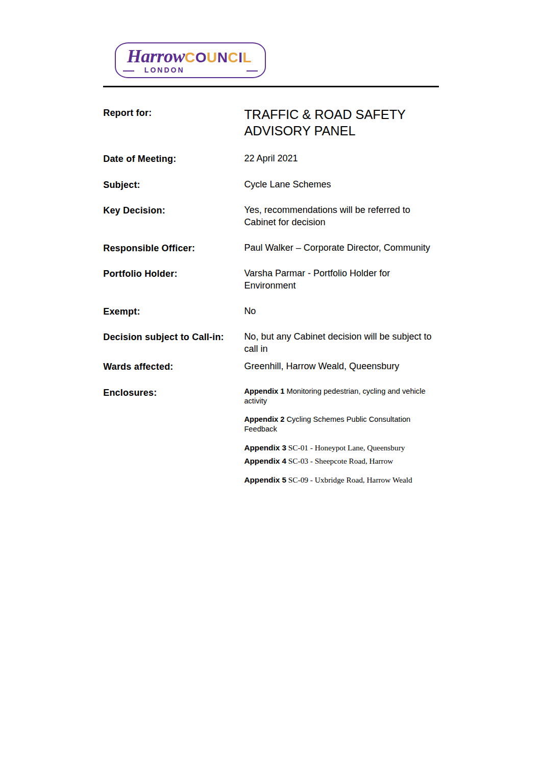Harrow COUNCIL LONDON
| Report for: | TRAFFIC & ROAD SAFETY ADVISORY PANEL |
| Date of Meeting: | 22 April 2021 |
| Subject: | Cycle Lane Schemes |
| Key Decision: | Yes, recommendations will be referred to Cabinet for decision |
| Responsible Officer: | Paul Walker – Corporate Director, Community |
| Portfolio Holder: | Varsha Parmar - Portfolio Holder for Environment |
| Exempt: | No |
| Decision subject to Call-in: | No, but any Cabinet decision will be subject to call in |
| Wards affected: | Greenhill, Harrow Weald, Queensbury |
| Enclosures: | Appendix 1 Monitoring pedestrian, cycling and vehicle activity Appendix 2 Cycling Schemes Public Consultation Feedback Appendix 3 SC-01 - Honeypot Lane, Queensbury Appendix 4 SC-03 - Sheepcote Road, Harrow Appendix 5 SC-09 - Uxbridge Road, Harrow Weald |